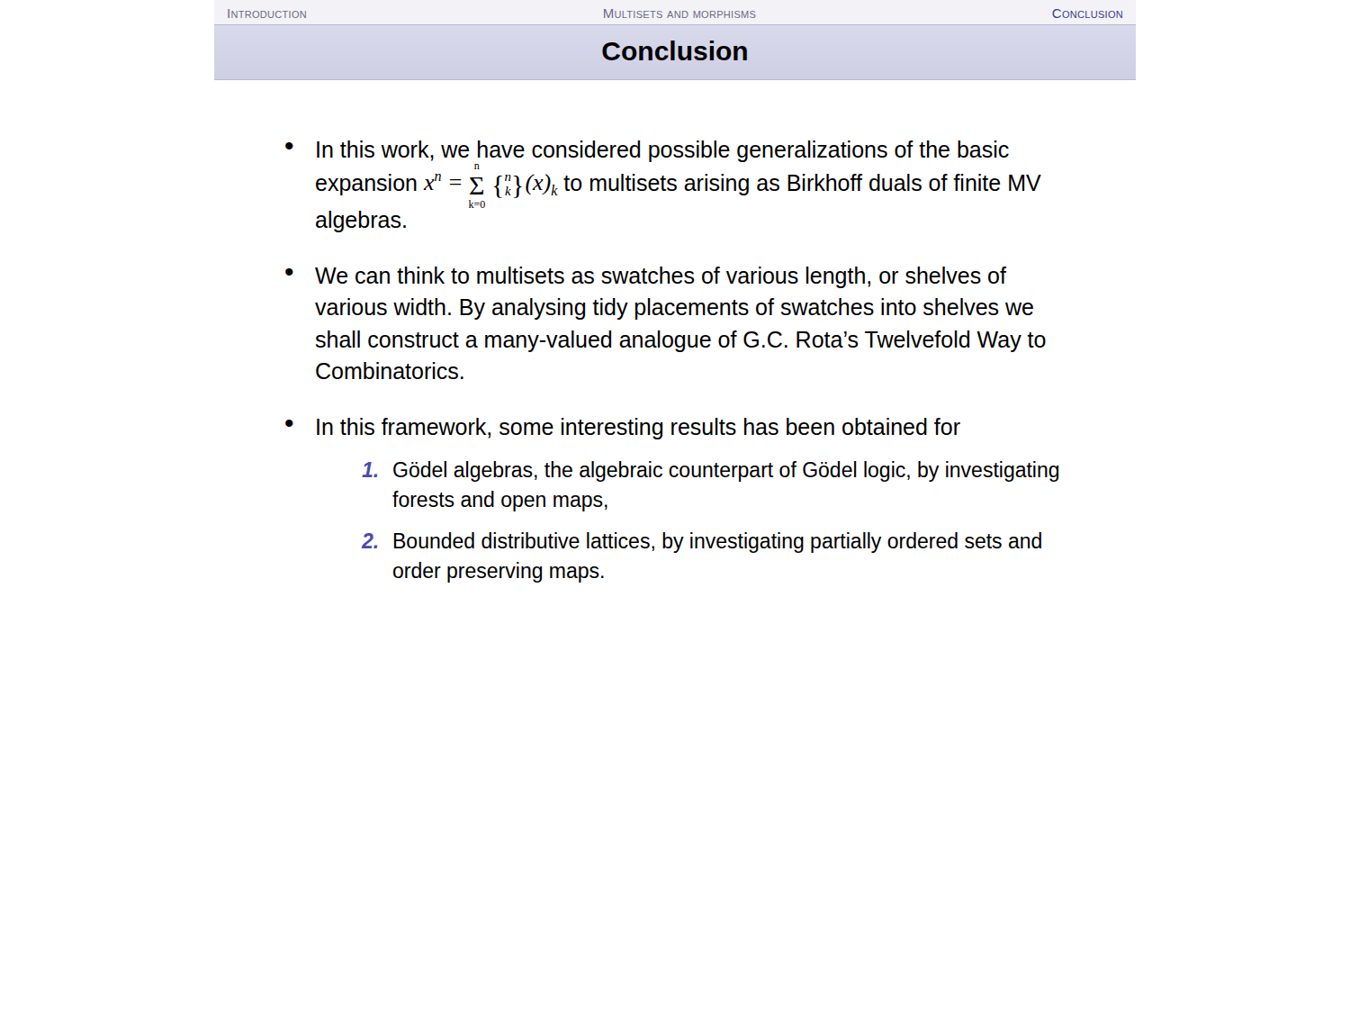Introduction Multisets and morphisms Conclusion
Conclusion
In this work, we have considered possible generalizations of the basic expansion xn = Σnk=0 {n
k}(x)k to multisets arising as Birkhoff duals of finite MV algebras.
We can think to multisets as swatches of various length, or shelves of various width. By analysing tidy placements of swatches into shelves we shall construct a many-valued analogue of G.C. Rota’s Twelvefold Way to Combinatorics.
In this framework, some interesting results has been obtained for
Gödel algebras, the algebraic counterpart of Gödel logic, by investigating forests and open maps,
Bounded distributive lattices, by investigating partially ordered sets and order preserving maps.